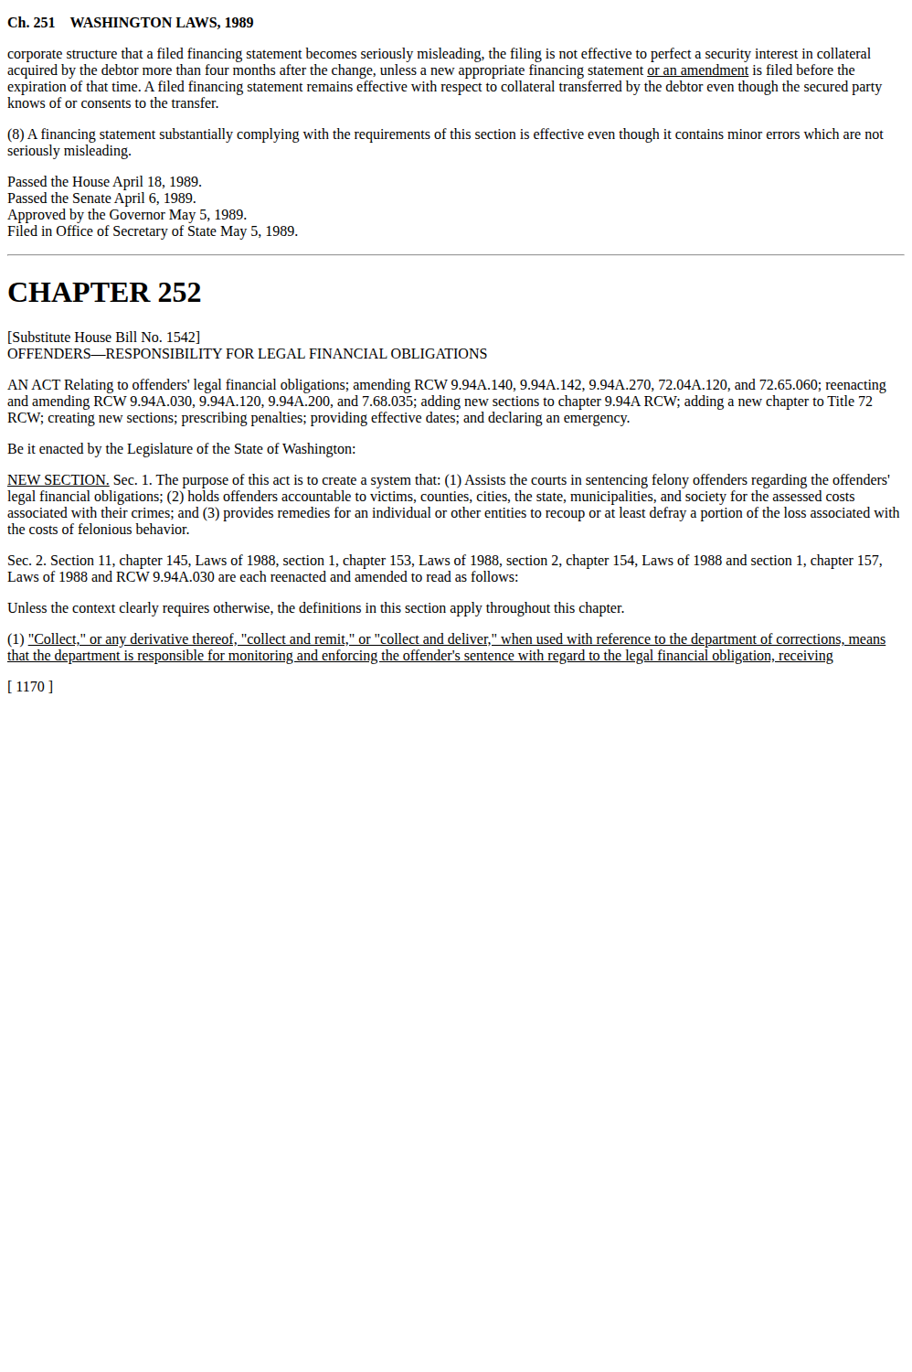Ch. 251 WASHINGTON LAWS, 1989
corporate structure that a filed financing statement becomes seriously misleading, the filing is not effective to perfect a security interest in collateral acquired by the debtor more than four months after the change, unless a new appropriate financing statement or an amendment is filed before the expiration of that time. A filed financing statement remains effective with respect to collateral transferred by the debtor even though the secured party knows of or consents to the transfer.
(8) A financing statement substantially complying with the requirements of this section is effective even though it contains minor errors which are not seriously misleading.
Passed the House April 18, 1989.
Passed the Senate April 6, 1989.
Approved by the Governor May 5, 1989.
Filed in Office of Secretary of State May 5, 1989.
CHAPTER 252
[Substitute House Bill No. 1542]
OFFENDERS—RESPONSIBILITY FOR LEGAL FINANCIAL OBLIGATIONS
AN ACT Relating to offenders' legal financial obligations; amending RCW 9.94A.140, 9.94A.142, 9.94A.270, 72.04A.120, and 72.65.060; reenacting and amending RCW 9.94A.030, 9.94A.120, 9.94A.200, and 7.68.035; adding new sections to chapter 9.94A RCW; adding a new chapter to Title 72 RCW; creating new sections; prescribing penalties; providing effective dates; and declaring an emergency.
Be it enacted by the Legislature of the State of Washington:
NEW SECTION. Sec. 1. The purpose of this act is to create a system that: (1) Assists the courts in sentencing felony offenders regarding the offenders' legal financial obligations; (2) holds offenders accountable to victims, counties, cities, the state, municipalities, and society for the assessed costs associated with their crimes; and (3) provides remedies for an individual or other entities to recoup or at least defray a portion of the loss associated with the costs of felonious behavior.
Sec. 2. Section 11, chapter 145, Laws of 1988, section 1, chapter 153, Laws of 1988, section 2, chapter 154, Laws of 1988 and section 1, chapter 157, Laws of 1988 and RCW 9.94A.030 are each reenacted and amended to read as follows:
Unless the context clearly requires otherwise, the definitions in this section apply throughout this chapter.
(1) "Collect," or any derivative thereof, "collect and remit," or "collect and deliver," when used with reference to the department of corrections, means that the department is responsible for monitoring and enforcing the offender's sentence with regard to the legal financial obligation, receiving
[ 1170 ]